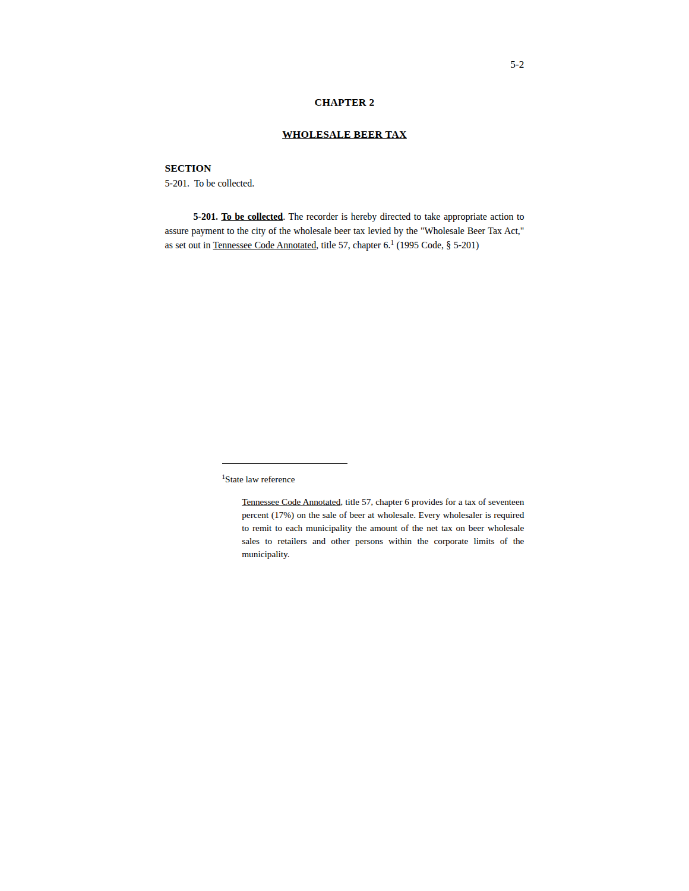5-2
CHAPTER 2
WHOLESALE BEER TAX
SECTION
5-201. To be collected.
5-201. To be collected. The recorder is hereby directed to take appropriate action to assure payment to the city of the wholesale beer tax levied by the "Wholesale Beer Tax Act," as set out in Tennessee Code Annotated, title 57, chapter 6.1 (1995 Code, § 5-201)
1State law reference
Tennessee Code Annotated, title 57, chapter 6 provides for a tax of seventeen percent (17%) on the sale of beer at wholesale. Every wholesaler is required to remit to each municipality the amount of the net tax on beer wholesale sales to retailers and other persons within the corporate limits of the municipality.